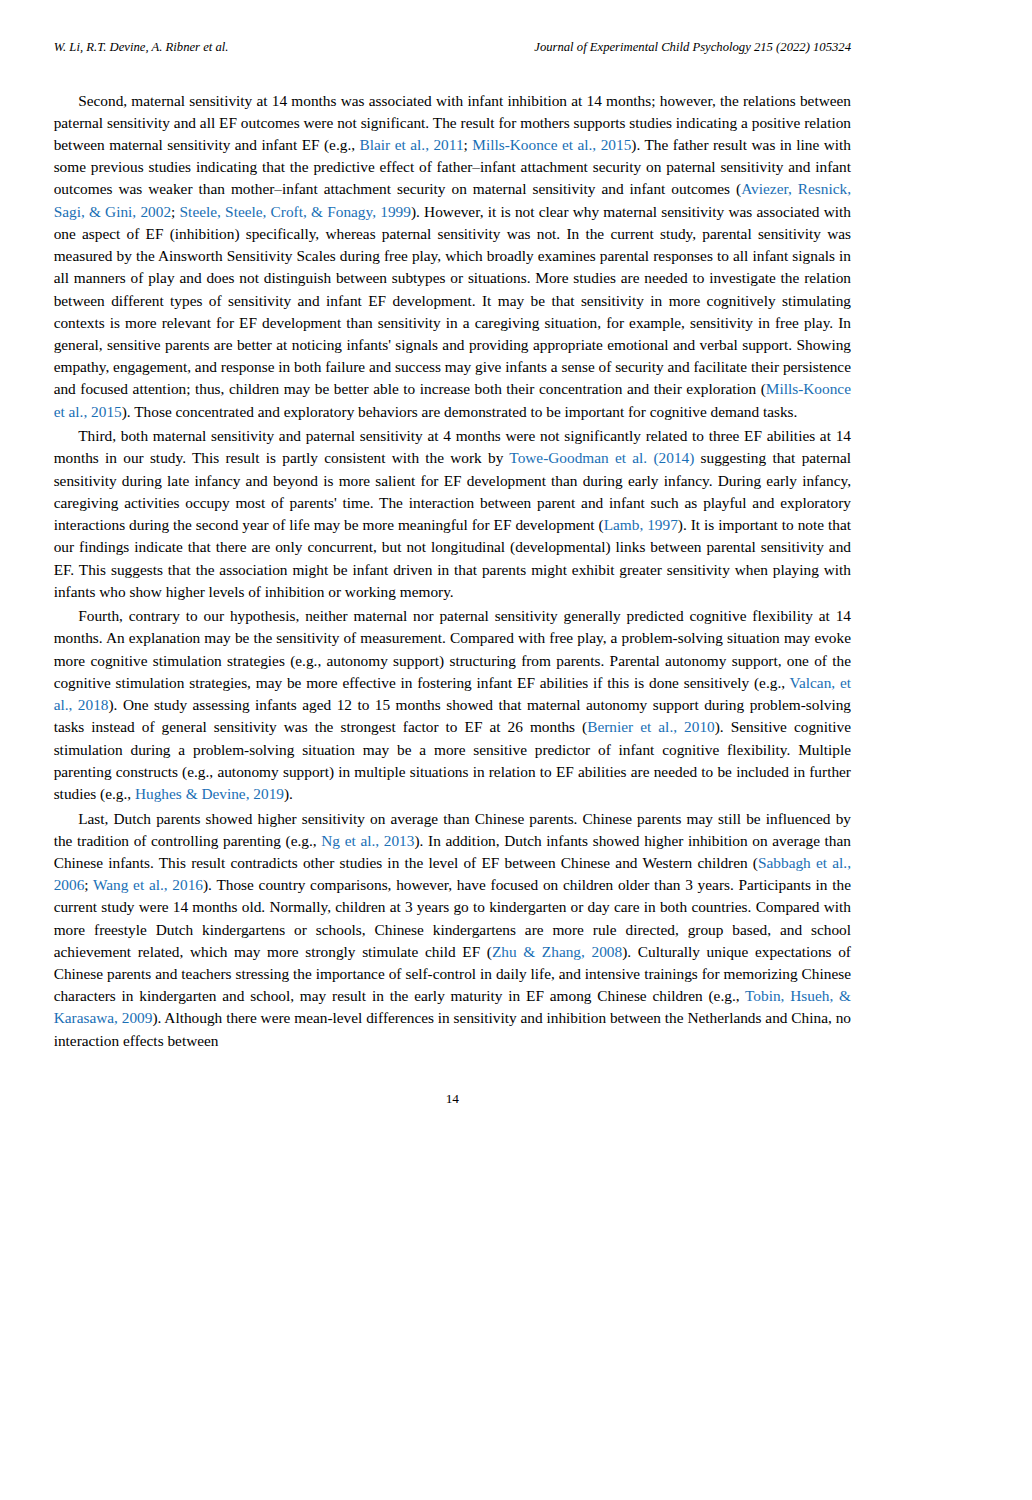W. Li, R.T. Devine, A. Ribner et al. Journal of Experimental Child Psychology 215 (2022) 105324
Second, maternal sensitivity at 14 months was associated with infant inhibition at 14 months; however, the relations between paternal sensitivity and all EF outcomes were not significant. The result for mothers supports studies indicating a positive relation between maternal sensitivity and infant EF (e.g., Blair et al., 2011; Mills-Koonce et al., 2015). The father result was in line with some previous studies indicating that the predictive effect of father–infant attachment security on paternal sensitivity and infant outcomes was weaker than mother–infant attachment security on maternal sensitivity and infant outcomes (Aviezer, Resnick, Sagi, & Gini, 2002; Steele, Steele, Croft, & Fonagy, 1999). However, it is not clear why maternal sensitivity was associated with one aspect of EF (inhibition) specifically, whereas paternal sensitivity was not. In the current study, parental sensitivity was measured by the Ainsworth Sensitivity Scales during free play, which broadly examines parental responses to all infant signals in all manners of play and does not distinguish between subtypes or situations. More studies are needed to investigate the relation between different types of sensitivity and infant EF development. It may be that sensitivity in more cognitively stimulating contexts is more relevant for EF development than sensitivity in a caregiving situation, for example, sensitivity in free play. In general, sensitive parents are better at noticing infants' signals and providing appropriate emotional and verbal support. Showing empathy, engagement, and response in both failure and success may give infants a sense of security and facilitate their persistence and focused attention; thus, children may be better able to increase both their concentration and their exploration (Mills-Koonce et al., 2015). Those concentrated and exploratory behaviors are demonstrated to be important for cognitive demand tasks.
Third, both maternal sensitivity and paternal sensitivity at 4 months were not significantly related to three EF abilities at 14 months in our study. This result is partly consistent with the work by Towe-Goodman et al. (2014) suggesting that paternal sensitivity during late infancy and beyond is more salient for EF development than during early infancy. During early infancy, caregiving activities occupy most of parents' time. The interaction between parent and infant such as playful and exploratory interactions during the second year of life may be more meaningful for EF development (Lamb, 1997). It is important to note that our findings indicate that there are only concurrent, but not longitudinal (developmental) links between parental sensitivity and EF. This suggests that the association might be infant driven in that parents might exhibit greater sensitivity when playing with infants who show higher levels of inhibition or working memory.
Fourth, contrary to our hypothesis, neither maternal nor paternal sensitivity generally predicted cognitive flexibility at 14 months. An explanation may be the sensitivity of measurement. Compared with free play, a problem-solving situation may evoke more cognitive stimulation strategies (e.g., autonomy support) structuring from parents. Parental autonomy support, one of the cognitive stimulation strategies, may be more effective in fostering infant EF abilities if this is done sensitively (e.g., Valcan, et al., 2018). One study assessing infants aged 12 to 15 months showed that maternal autonomy support during problem-solving tasks instead of general sensitivity was the strongest factor to EF at 26 months (Bernier et al., 2010). Sensitive cognitive stimulation during a problem-solving situation may be a more sensitive predictor of infant cognitive flexibility. Multiple parenting constructs (e.g., autonomy support) in multiple situations in relation to EF abilities are needed to be included in further studies (e.g., Hughes & Devine, 2019).
Last, Dutch parents showed higher sensitivity on average than Chinese parents. Chinese parents may still be influenced by the tradition of controlling parenting (e.g., Ng et al., 2013). In addition, Dutch infants showed higher inhibition on average than Chinese infants. This result contradicts other studies in the level of EF between Chinese and Western children (Sabbagh et al., 2006; Wang et al., 2016). Those country comparisons, however, have focused on children older than 3 years. Participants in the current study were 14 months old. Normally, children at 3 years go to kindergarten or day care in both countries. Compared with more freestyle Dutch kindergartens or schools, Chinese kindergartens are more rule directed, group based, and school achievement related, which may more strongly stimulate child EF (Zhu & Zhang, 2008). Culturally unique expectations of Chinese parents and teachers stressing the importance of self-control in daily life, and intensive trainings for memorizing Chinese characters in kindergarten and school, may result in the early maturity in EF among Chinese children (e.g., Tobin, Hsueh, & Karasawa, 2009). Although there were mean-level differences in sensitivity and inhibition between the Netherlands and China, no interaction effects between
14